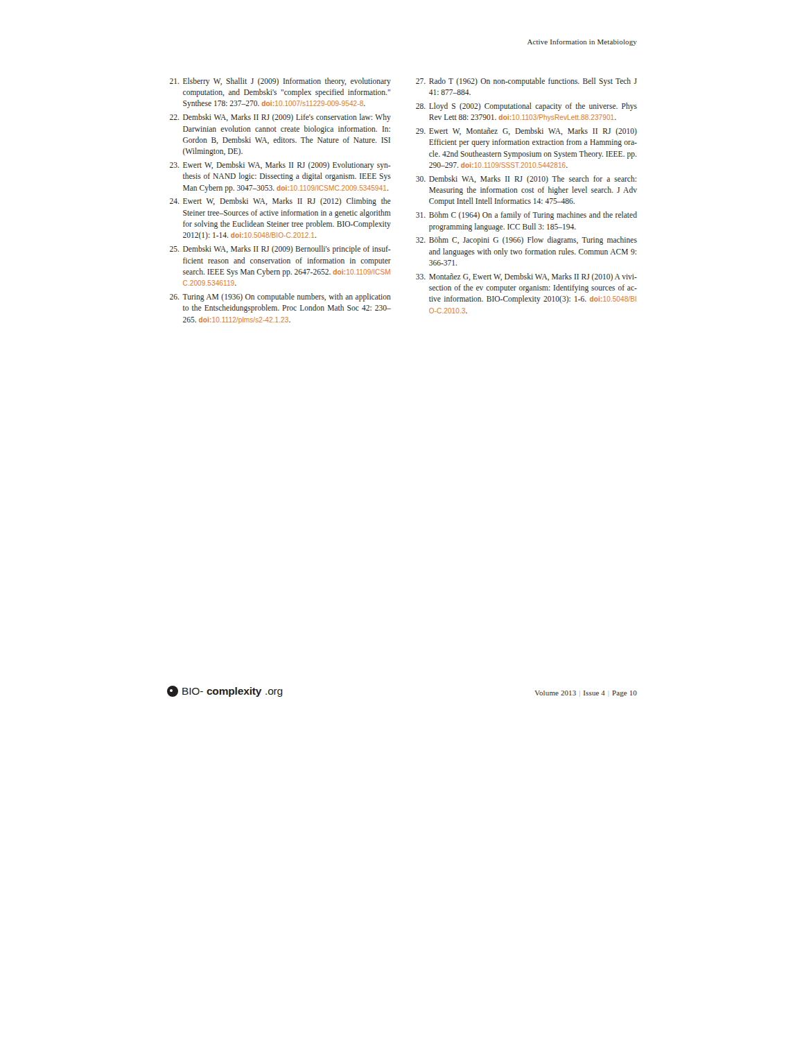Active Information in Metabiology
21. Elsberry W, Shallit J (2009) Information theory, evolutionary computation, and Dembski's "complex specified information." Synthese 178: 237–270. doi: 10.1007/s11229-009-9542-8.
22. Dembski WA, Marks II RJ (2009) Life's conservation law: Why Darwinian evolution cannot create biologica information. In: Gordon B, Dembski WA, editors. The Nature of Nature. ISI (Wilmington, DE).
23. Ewert W, Dembski WA, Marks II RJ (2009) Evolutionary synthesis of NAND logic: Dissecting a digital organism. IEEE Sys Man Cybern pp. 3047–3053. doi: 10.1109/ICSMC.2009.5345941.
24. Ewert W, Dembski WA, Marks II RJ (2012) Climbing the Steiner tree–Sources of active information in a genetic algorithm for solving the Euclidean Steiner tree problem. BIO-Complexity 2012(1): 1-14. doi: 10.5048/BIO-C.2012.1.
25. Dembski WA, Marks II RJ (2009) Bernoulli's principle of insufficient reason and conservation of information in computer search. IEEE Sys Man Cybern pp. 2647-2652. doi: 10.1109/ICSMC.2009.5346119.
26. Turing AM (1936) On computable numbers, with an application to the Entscheidungsproblem. Proc London Math Soc 42: 230–265. doi: 10.1112/plms/s2-42.1.23.
27. Rado T (1962) On non-computable functions. Bell Syst Tech J 41: 877–884.
28. Lloyd S (2002) Computational capacity of the universe. Phys Rev Lett 88: 237901. doi: 10.1103/PhysRevLett.88.237901.
29. Ewert W, Montañez G, Dembski WA, Marks II RJ (2010) Efficient per query information extraction from a Hamming oracle. 42nd Southeastern Symposium on System Theory. IEEE. pp. 290–297. doi: 10.1109/SSST.2010.5442816.
30. Dembski WA, Marks II RJ (2010) The search for a search: Measuring the information cost of higher level search. J Adv Comput Intell Intell Informatics 14: 475–486.
31. Böhm C (1964) On a family of Turing machines and the related programming language. ICC Bull 3: 185–194.
32. Böhm C, Jacopini G (1966) Flow diagrams, Turing machines and languages with only two formation rules. Commun ACM 9: 366-371.
33. Montañez G, Ewert W, Dembski WA, Marks II RJ (2010) A vivisection of the ev computer organism: Identifying sources of active information. BIO-Complexity 2010(3): 1-6. doi: 10.5048/BIO-C.2010.3.
BIO-complexity.org
Volume 2013|Issue 4|Page 10